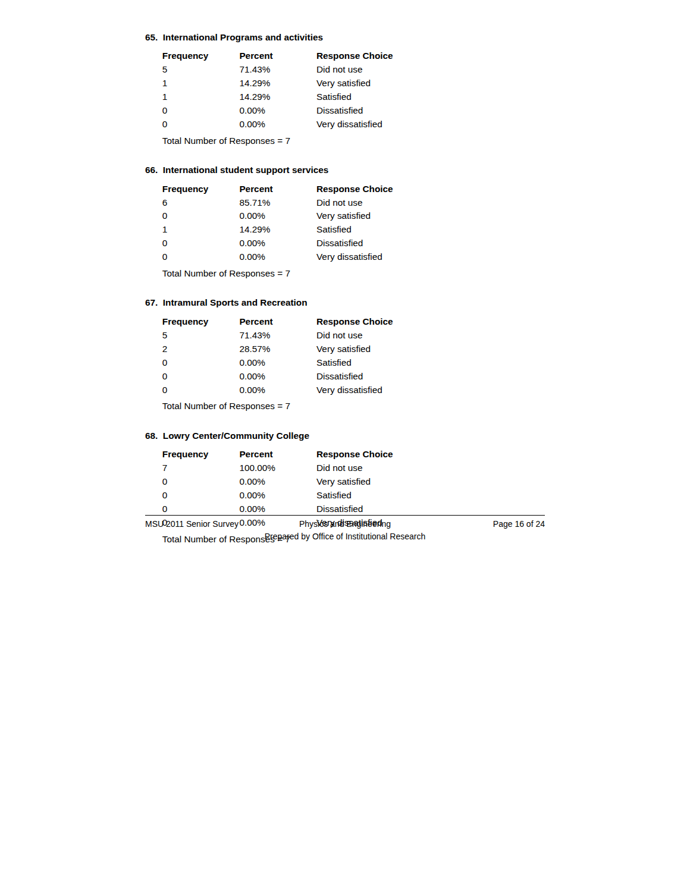65. International Programs and activities
| Frequency | Percent | Response Choice |
| --- | --- | --- |
| 5 | 71.43% | Did not use |
| 1 | 14.29% | Very satisfied |
| 1 | 14.29% | Satisfied |
| 0 | 0.00% | Dissatisfied |
| 0 | 0.00% | Very dissatisfied |
Total Number of Responses = 7
66. International student support services
| Frequency | Percent | Response Choice |
| --- | --- | --- |
| 6 | 85.71% | Did not use |
| 0 | 0.00% | Very satisfied |
| 1 | 14.29% | Satisfied |
| 0 | 0.00% | Dissatisfied |
| 0 | 0.00% | Very dissatisfied |
Total Number of Responses = 7
67. Intramural Sports and Recreation
| Frequency | Percent | Response Choice |
| --- | --- | --- |
| 5 | 71.43% | Did not use |
| 2 | 28.57% | Very satisfied |
| 0 | 0.00% | Satisfied |
| 0 | 0.00% | Dissatisfied |
| 0 | 0.00% | Very dissatisfied |
Total Number of Responses = 7
68. Lowry Center/Community College
| Frequency | Percent | Response Choice |
| --- | --- | --- |
| 7 | 100.00% | Did not use |
| 0 | 0.00% | Very satisfied |
| 0 | 0.00% | Satisfied |
| 0 | 0.00% | Dissatisfied |
| 0 | 0.00% | Very dissatisfied |
Total Number of Responses = 7
MSU 2011 Senior Survey
Physics and Engineering
Page 16 of 24
Prepared by Office of Institutional Research